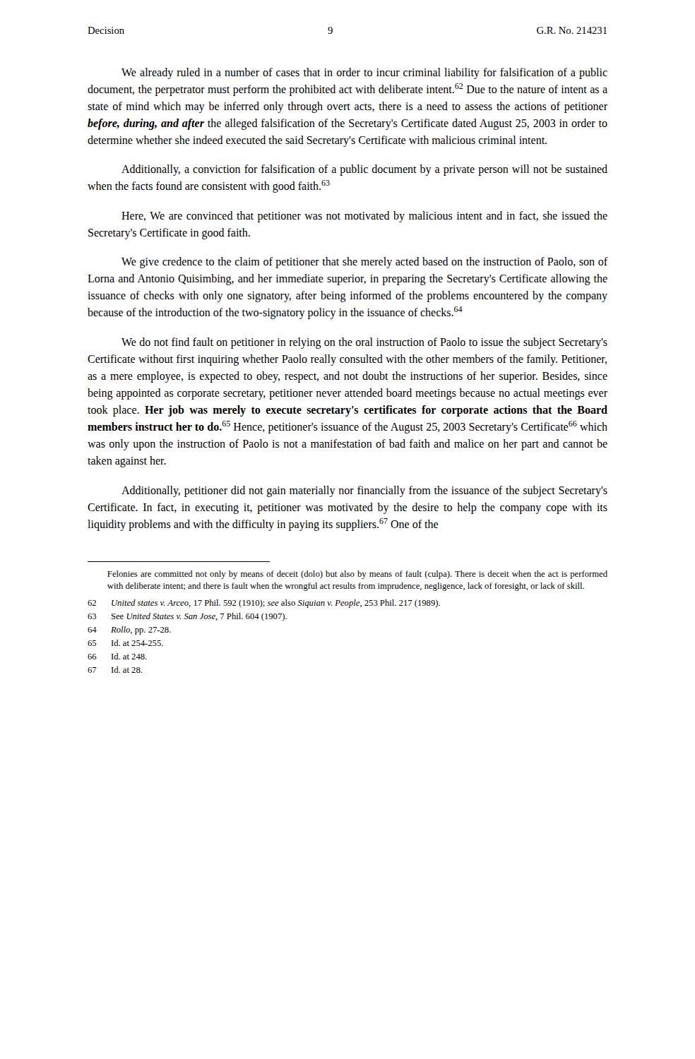Decision 9 G.R. No. 214231
We already ruled in a number of cases that in order to incur criminal liability for falsification of a public document, the perpetrator must perform the prohibited act with deliberate intent.62 Due to the nature of intent as a state of mind which may be inferred only through overt acts, there is a need to assess the actions of petitioner before, during, and after the alleged falsification of the Secretary's Certificate dated August 25, 2003 in order to determine whether she indeed executed the said Secretary's Certificate with malicious criminal intent.
Additionally, a conviction for falsification of a public document by a private person will not be sustained when the facts found are consistent with good faith.63
Here, We are convinced that petitioner was not motivated by malicious intent and in fact, she issued the Secretary's Certificate in good faith.
We give credence to the claim of petitioner that she merely acted based on the instruction of Paolo, son of Lorna and Antonio Quisimbing, and her immediate superior, in preparing the Secretary's Certificate allowing the issuance of checks with only one signatory, after being informed of the problems encountered by the company because of the introduction of the two-signatory policy in the issuance of checks.64
We do not find fault on petitioner in relying on the oral instruction of Paolo to issue the subject Secretary's Certificate without first inquiring whether Paolo really consulted with the other members of the family. Petitioner, as a mere employee, is expected to obey, respect, and not doubt the instructions of her superior. Besides, since being appointed as corporate secretary, petitioner never attended board meetings because no actual meetings ever took place. Her job was merely to execute secretary's certificates for corporate actions that the Board members instruct her to do.65 Hence, petitioner's issuance of the August 25, 2003 Secretary's Certificate66 which was only upon the instruction of Paolo is not a manifestation of bad faith and malice on her part and cannot be taken against her.
Additionally, petitioner did not gain materially nor financially from the issuance of the subject Secretary's Certificate. In fact, in executing it, petitioner was motivated by the desire to help the company cope with its liquidity problems and with the difficulty in paying its suppliers.67 One of the
Felonies are committed not only by means of deceit (dolo) but also by means of fault (culpa). There is deceit when the act is performed with deliberate intent; and there is fault when the wrongful act results from imprudence, negligence, lack of foresight, or lack of skill.
62 United states v. Arceo, 17 Phil. 592 (1910); see also Siquian v. People, 253 Phil. 217 (1989).
63 See United States v. San Jose, 7 Phil. 604 (1907).
64 Rollo, pp. 27-28.
65 Id. at 254-255.
66 Id. at 248.
67 Id. at 28.